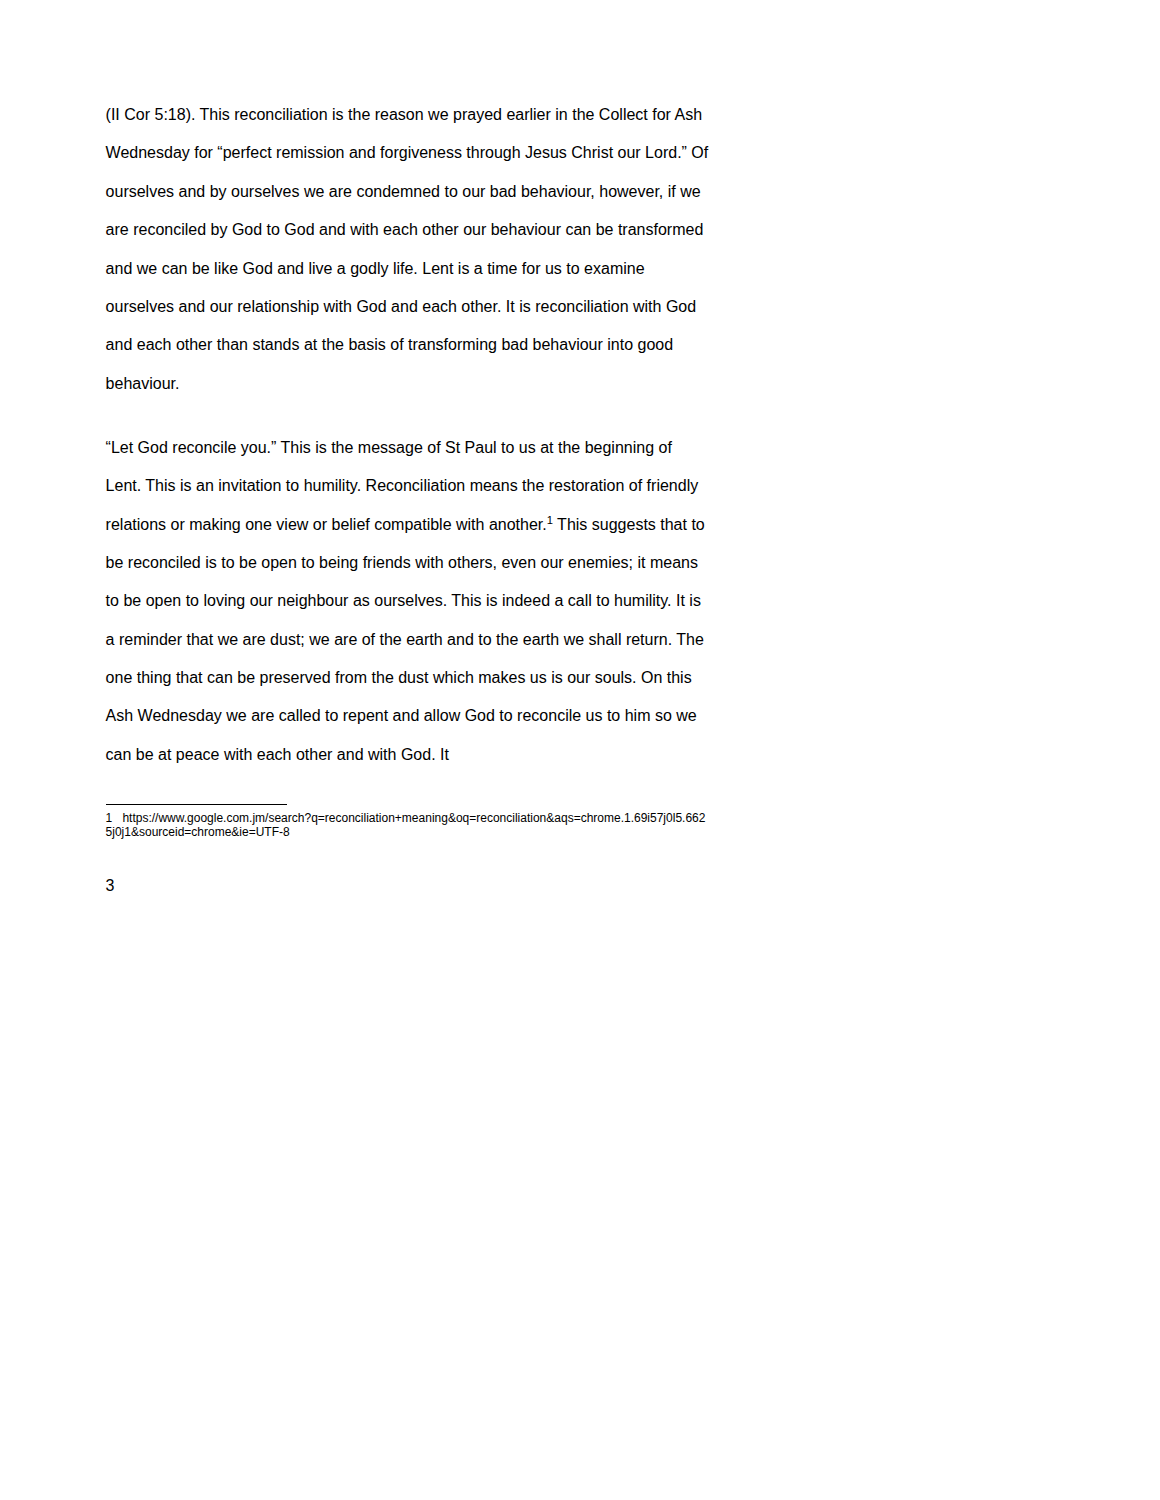(II Cor 5:18). This reconciliation is the reason we prayed earlier in the Collect for Ash Wednesday for “perfect remission and forgiveness through Jesus Christ our Lord.” Of ourselves and by ourselves we are condemned to our bad behaviour, however, if we are reconciled by God to God and with each other our behaviour can be transformed and we can be like God and live a godly life. Lent is a time for us to examine ourselves and our relationship with God and each other. It is reconciliation with God and each other than stands at the basis of transforming bad behaviour into good behaviour.
“Let God reconcile you.” This is the message of St Paul to us at the beginning of Lent. This is an invitation to humility. Reconciliation means the restoration of friendly relations or making one view or belief compatible with another.1 This suggests that to be reconciled is to be open to being friends with others, even our enemies; it means to be open to loving our neighbour as ourselves. This is indeed a call to humility. It is a reminder that we are dust; we are of the earth and to the earth we shall return. The one thing that can be preserved from the dust which makes us is our souls. On this Ash Wednesday we are called to repent and allow God to reconcile us to him so we can be at peace with each other and with God. It
1 https://www.google.com.jm/search?q=reconciliation+meaning&oq=reconciliation&aqs=chrome.1.69i57j0l5.6625j0j1&sourceid=chrome&ie=UTF-8
3